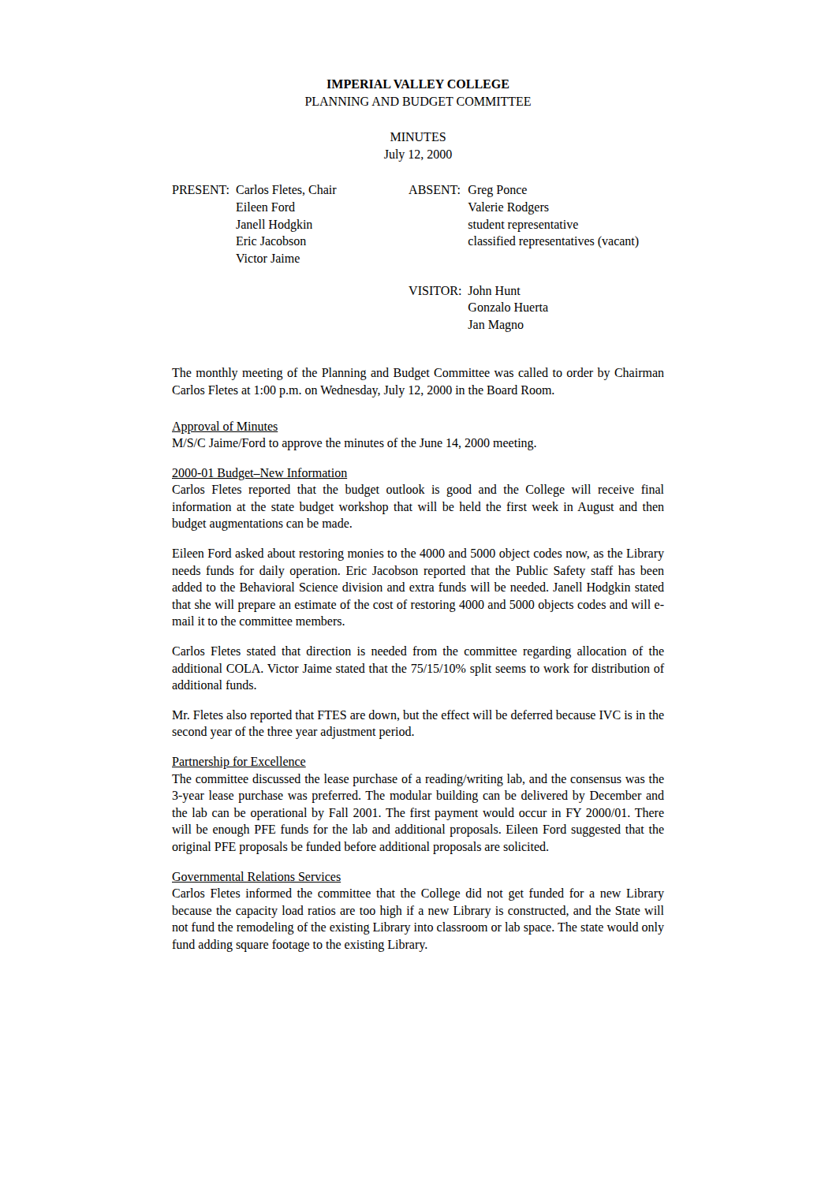IMPERIAL VALLEY COLLEGE
PLANNING AND BUDGET COMMITTEE
MINUTES
July 12, 2000
| PRESENT: | Carlos Fletes, Chair Eileen Ford Janell Hodgkin Eric Jacobson Victor Jaime | ABSENT: | Greg Ponce Valerie Rodgers student representative classified representatives (vacant) |
| | | VISITOR: | John Hunt Gonzalo Huerta Jan Magno |
The monthly meeting of the Planning and Budget Committee was called to order by Chairman Carlos Fletes at 1:00 p.m. on Wednesday, July 12, 2000 in the Board Room.
Approval of Minutes
M/S/C Jaime/Ford to approve the minutes of the June 14, 2000 meeting.
2000-01 Budget–New Information
Carlos Fletes reported that the budget outlook is good and the College will receive final information at the state budget workshop that will be held the first week in August and then budget augmentations can be made.
Eileen Ford asked about restoring monies to the 4000 and 5000 object codes now, as the Library needs funds for daily operation. Eric Jacobson reported that the Public Safety staff has been added to the Behavioral Science division and extra funds will be needed. Janell Hodgkin stated that she will prepare an estimate of the cost of restoring 4000 and 5000 objects codes and will e-mail it to the committee members.
Carlos Fletes stated that direction is needed from the committee regarding allocation of the additional COLA. Victor Jaime stated that the 75/15/10% split seems to work for distribution of additional funds.
Mr. Fletes also reported that FTES are down, but the effect will be deferred because IVC is in the second year of the three year adjustment period.
Partnership for Excellence
The committee discussed the lease purchase of a reading/writing lab, and the consensus was the 3-year lease purchase was preferred. The modular building can be delivered by December and the lab can be operational by Fall 2001. The first payment would occur in FY 2000/01. There will be enough PFE funds for the lab and additional proposals. Eileen Ford suggested that the original PFE proposals be funded before additional proposals are solicited.
Governmental Relations Services
Carlos Fletes informed the committee that the College did not get funded for a new Library because the capacity load ratios are too high if a new Library is constructed, and the State will not fund the remodeling of the existing Library into classroom or lab space. The state would only fund adding square footage to the existing Library.